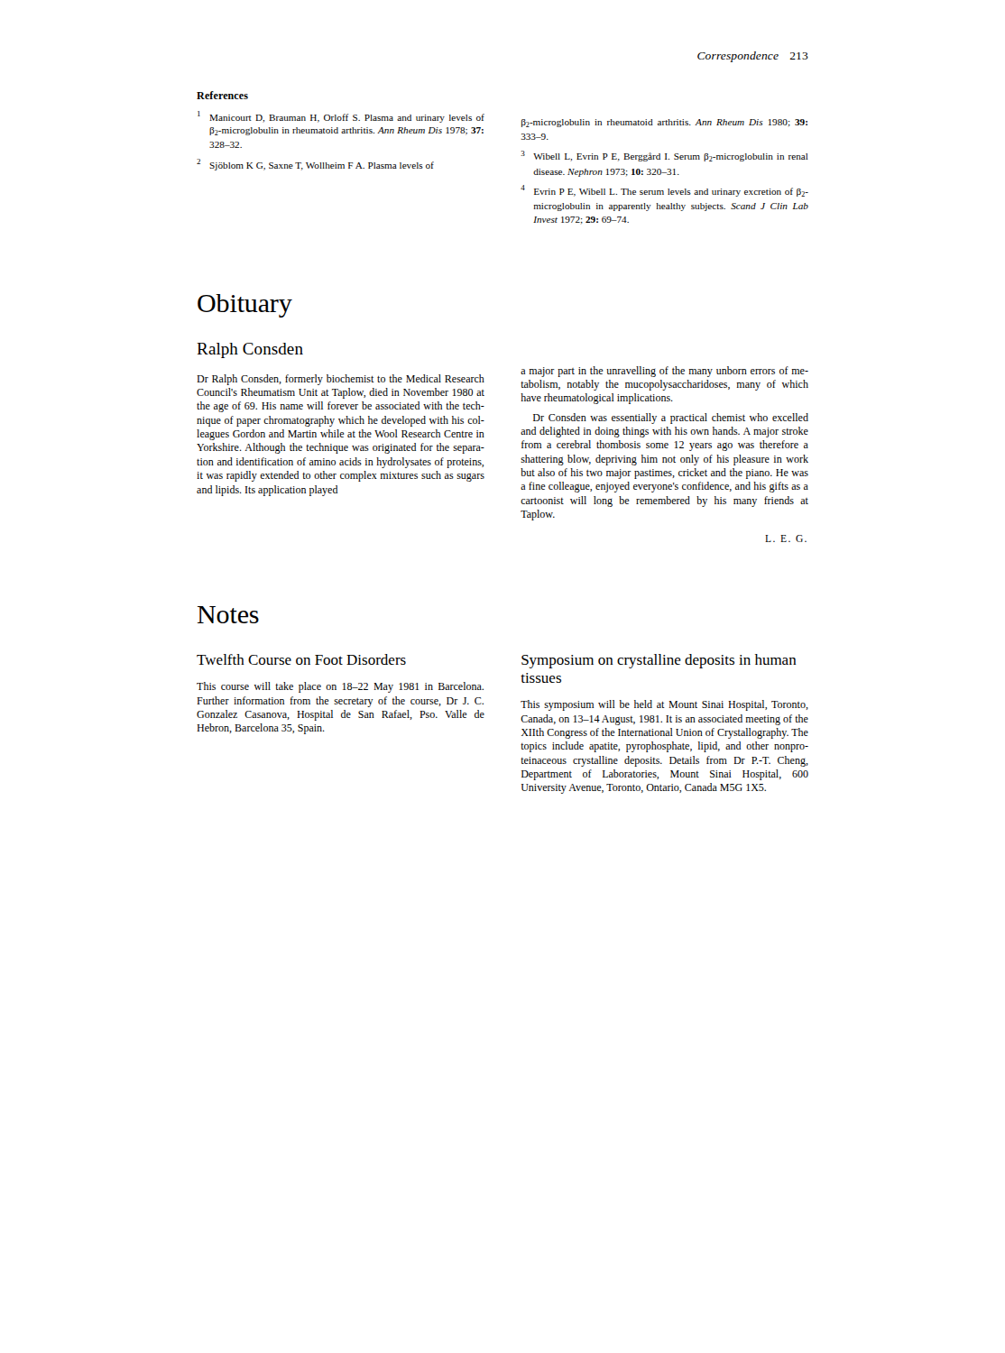Correspondence213
References
1 Manicourt D, Brauman H, Orloff S. Plasma and urinary levels of β2-microglobulin in rheumatoid arthritis. Ann Rheum Dis 1978; 37: 328–32.
2 Sjöblom K G, Saxne T, Wollheim F A. Plasma levels of
β2-microglobulin in rheumatoid arthritis. Ann Rheum Dis 1980; 39: 333–9.
3 Wibell L, Evrin P E, Berggård I. Serum β2-microglobulin in renal disease. Nephron 1973; 10: 320–31.
4 Evrin P E, Wibell L. The serum levels and urinary excretion of β2-microglobulin in apparently healthy subjects. Scand J Clin Lab Invest 1972; 29: 69–74.
Obituary
Ralph Consden
Dr Ralph Consden, formerly biochemist to the Medical Research Council's Rheumatism Unit at Taplow, died in November 1980 at the age of 69. His name will forever be associated with the technique of paper chromatography which he developed with his colleagues Gordon and Martin while at the Wool Research Centre in Yorkshire. Although the technique was originated for the separation and identification of amino acids in hydrolysates of proteins, it was rapidly extended to other complex mixtures such as sugars and lipids. Its application played
a major part in the unravelling of the many unborn errors of metabolism, notably the mucopolysaccharidoses, many of which have rheumatological implications.
Dr Consden was essentially a practical chemist who excelled and delighted in doing things with his own hands. A major stroke from a cerebral thombosis some 12 years ago was therefore a shattering blow, depriving him not only of his pleasure in work but also of his two major pastimes, cricket and the piano. He was a fine colleague, enjoyed everyone's confidence, and his gifts as a cartoonist will long be remembered by his many friends at Taplow.
L. E. G.
Notes
Twelfth Course on Foot Disorders
This course will take place on 18–22 May 1981 in Barcelona. Further information from the secretary of the course, Dr J. C. Gonzalez Casanova, Hospital de San Rafael, Pso. Valle de Hebron, Barcelona 35, Spain.
Symposium on crystalline deposits in human tissues
This symposium will be held at Mount Sinai Hospital, Toronto, Canada, on 13–14 August, 1981. It is an associated meeting of the XIIth Congress of the International Union of Crystallography. The topics include apatite, pyrophosphate, lipid, and other nonproteinaceous crystalline deposits. Details from Dr P.-T. Cheng, Department of Laboratories, Mount Sinai Hospital, 600 University Avenue, Toronto, Ontario, Canada M5G 1X5.